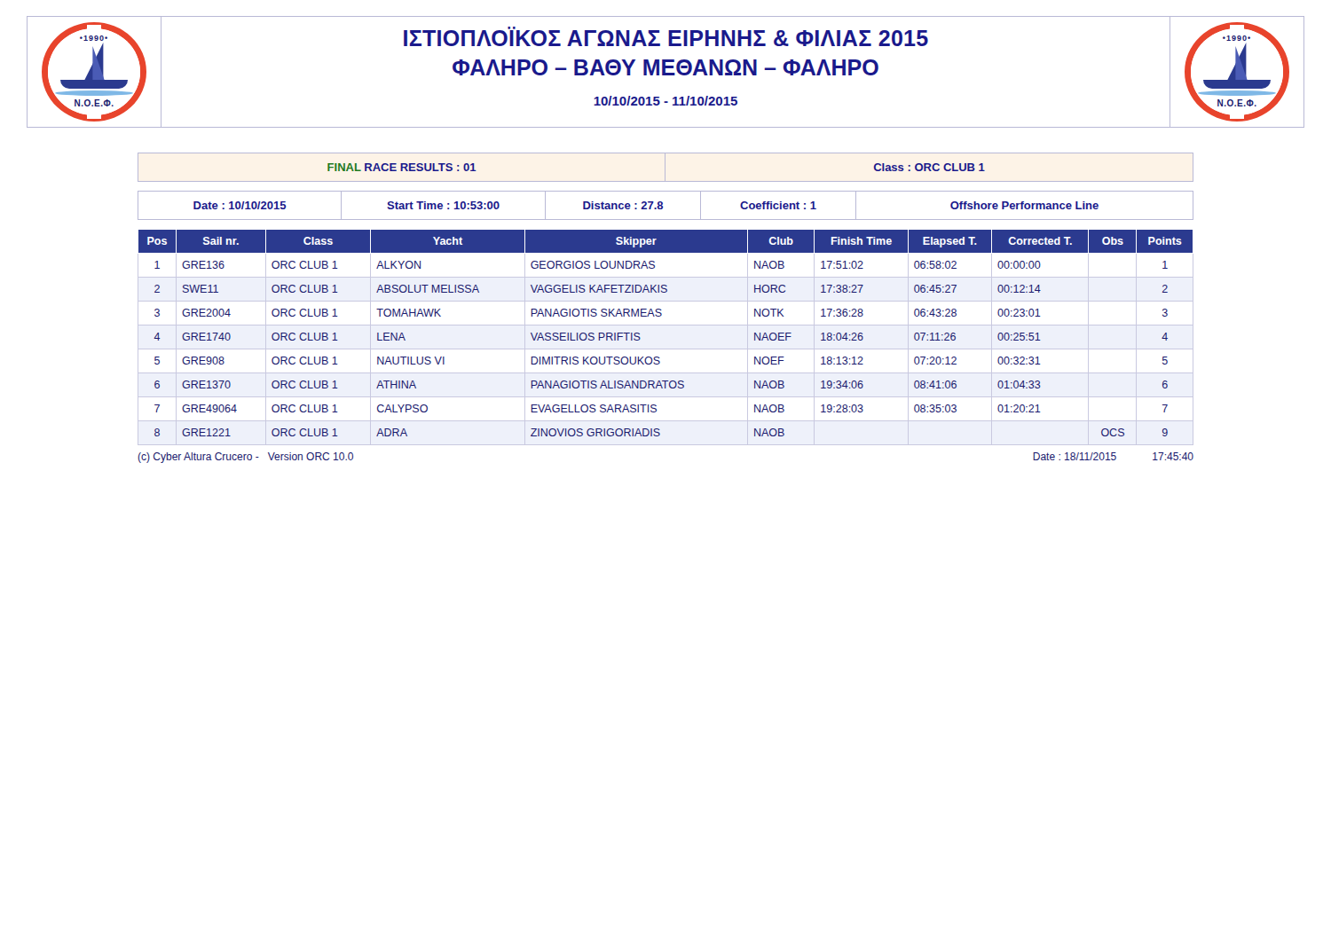•1990•
N.O.E.Φ.
ΙΣΤΙΟΠΛΟΪΚΟΣ ΑΓΩΝΑΣ ΕΙΡΗΝΗΣ & ΦΙΛΙΑΣ 2015
ΦΑΛΗΡΟ – ΒΑΘΥ ΜΕΘΑΝΩΝ – ΦΑΛΗΡΟ
10/10/2015 - 11/10/2015
•1990•
N.O.E.Φ.
FINAL RACE RESULTS : 01
Class : ORC CLUB 1
Date : 10/10/2015
Start Time : 10:53:00
Distance : 27.8
Coefficient : 1
Offshore Performance Line
| Pos | Sail nr. | Class | Yacht | Skipper | Club | Finish Time | Elapsed T. | Corrected T. | Obs | Points |
| --- | --- | --- | --- | --- | --- | --- | --- | --- | --- | --- |
| 1 | GRE136 | ORC CLUB 1 | ALKYON | GEORGIOS LOUNDRAS | NAOB | 17:51:02 | 06:58:02 | 00:00:00 | | 1 |
| 2 | SWE11 | ORC CLUB 1 | ABSOLUT MELISSA | VAGGELIS KAFETZIDAKIS | HORC | 17:38:27 | 06:45:27 | 00:12:14 | | 2 |
| 3 | GRE2004 | ORC CLUB 1 | TOMAHAWK | PANAGIOTIS SKARMEAS | NOTK | 17:36:28 | 06:43:28 | 00:23:01 | | 3 |
| 4 | GRE1740 | ORC CLUB 1 | LENA | VASSEILIOS PRIFTIS | NAOEF | 18:04:26 | 07:11:26 | 00:25:51 | | 4 |
| 5 | GRE908 | ORC CLUB 1 | NAUTILUS VI | DIMITRIS KOUTSOUKOS | NOEF | 18:13:12 | 07:20:12 | 00:32:31 | | 5 |
| 6 | GRE1370 | ORC CLUB 1 | ATHINA | PANAGIOTIS ALISANDRATOS | NAOB | 19:34:06 | 08:41:06 | 01:04:33 | | 6 |
| 7 | GRE49064 | ORC CLUB 1 | CALYPSO | EVAGELLOS SARASITIS | NAOB | 19:28:03 | 08:35:03 | 01:20:21 | | 7 |
| 8 | GRE1221 | ORC CLUB 1 | ADRA | ZINOVIOS GRIGORIADIS | NAOB | | | | OCS | 9 |
(c) Cyber Altura Crucero - Version ORC 10.0
Date : 18/11/201517:45:40